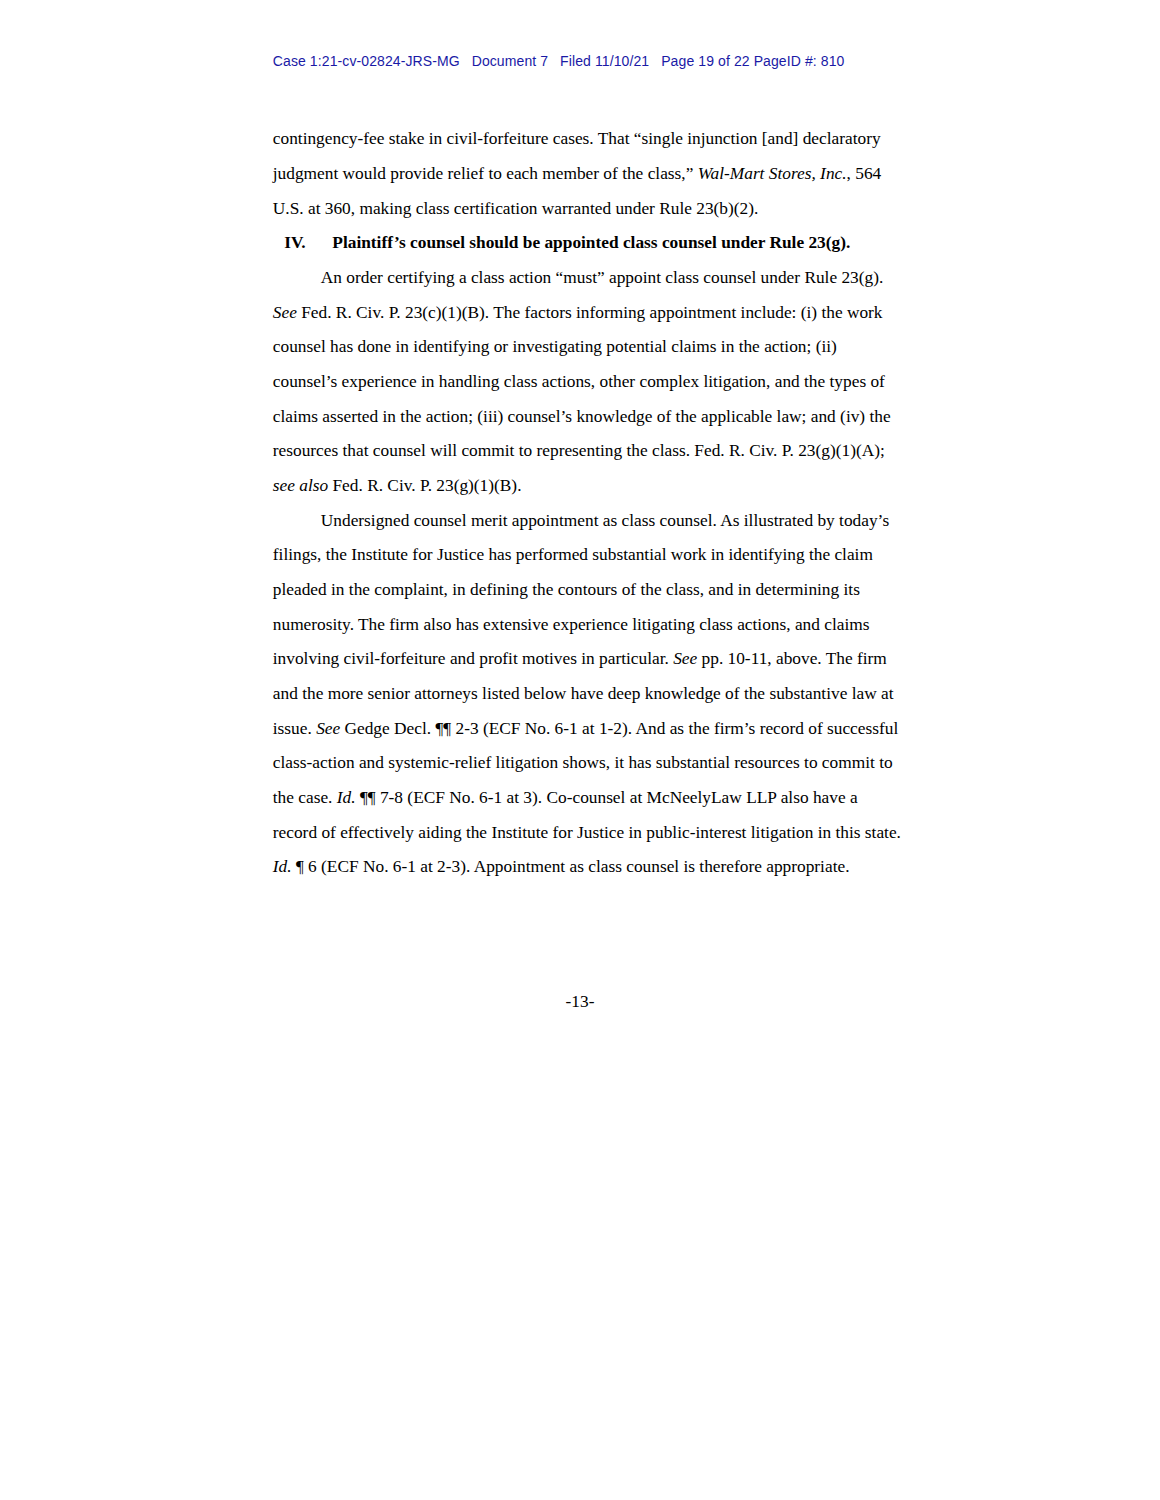Case 1:21-cv-02824-JRS-MG Document 7 Filed 11/10/21 Page 19 of 22 PageID #: 810
contingency-fee stake in civil-forfeiture cases. That “single injunction [and] declaratory judgment would provide relief to each member of the class,” Wal-Mart Stores, Inc., 564 U.S. at 360, making class certification warranted under Rule 23(b)(2).
IV. Plaintiff’s counsel should be appointed class counsel under Rule 23(g).
An order certifying a class action “must” appoint class counsel under Rule 23(g). See Fed. R. Civ. P. 23(c)(1)(B). The factors informing appointment include: (i) the work counsel has done in identifying or investigating potential claims in the action; (ii) counsel’s experience in handling class actions, other complex litigation, and the types of claims asserted in the action; (iii) counsel’s knowledge of the applicable law; and (iv) the resources that counsel will commit to representing the class. Fed. R. Civ. P. 23(g)(1)(A); see also Fed. R. Civ. P. 23(g)(1)(B).
Undersigned counsel merit appointment as class counsel. As illustrated by today’s filings, the Institute for Justice has performed substantial work in identifying the claim pleaded in the complaint, in defining the contours of the class, and in determining its numerosity. The firm also has extensive experience litigating class actions, and claims involving civil-forfeiture and profit motives in particular. See pp. 10-11, above. The firm and the more senior attorneys listed below have deep knowledge of the substantive law at issue. See Gedge Decl. ¶¶ 2-3 (ECF No. 6-1 at 1-2). And as the firm’s record of successful class-action and systemic-relief litigation shows, it has substantial resources to commit to the case. Id. ¶¶ 7-8 (ECF No. 6-1 at 3). Co-counsel at McNeelyLaw LLP also have a record of effectively aiding the Institute for Justice in public-interest litigation in this state. Id. ¶ 6 (ECF No. 6-1 at 2-3). Appointment as class counsel is therefore appropriate.
-13-